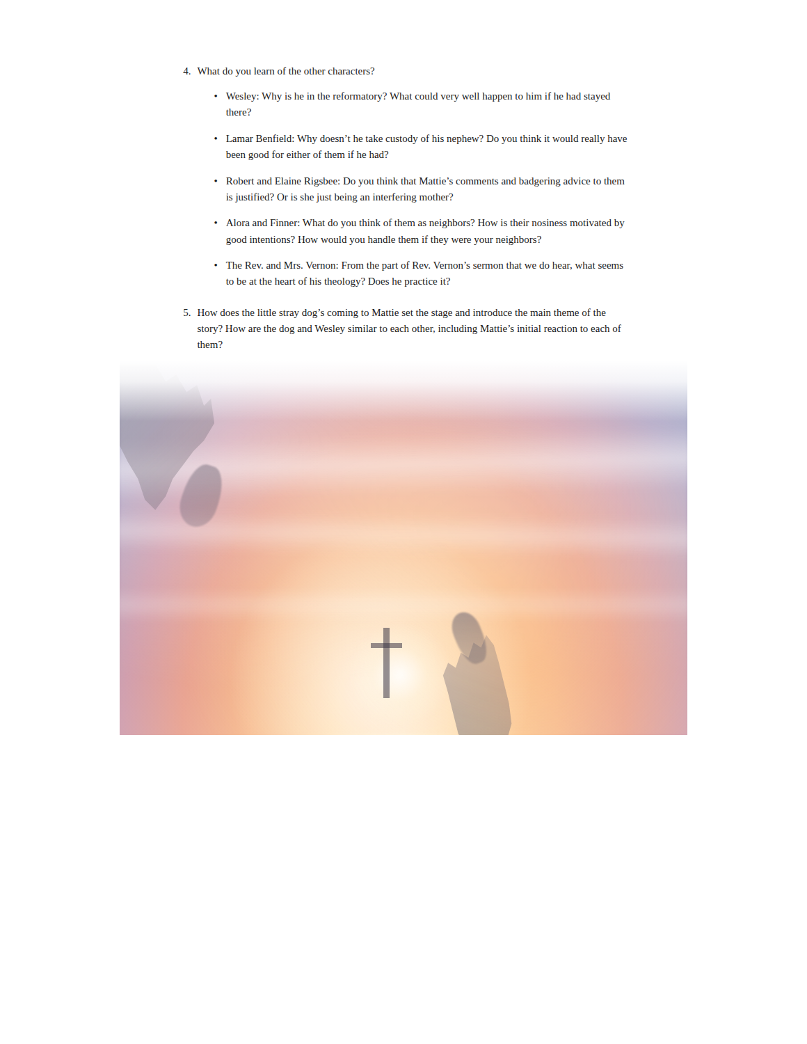4. What do you learn of the other characters?
•Wesley: Why is he in the reformatory? What could very well happen to him if he had stayed there?
•Lamar Benfield: Why doesn’t he take custody of his nephew? Do you think it would really have been good for either of them if he had?
•Robert and Elaine Rigsbee: Do you think that Mattie’s comments and badgering advice to them is justified? Or is she just being an interfering mother?
•Alora and Finner: What do you think of them as neighbors? How is their nosiness motivated by good intentions? How would you handle them if they were your neighbors?
•The Rev. and Mrs. Vernon: From the part of Rev. Vernon’s sermon that we do hear, what seems to be at the heart of his theology? Does he practice it?
5. How does the little stray dog’s coming to Mattie set the stage and introduce the main theme of the story? How are the dog and Wesley similar to each other, including Mattie’s initial reaction to each of them?